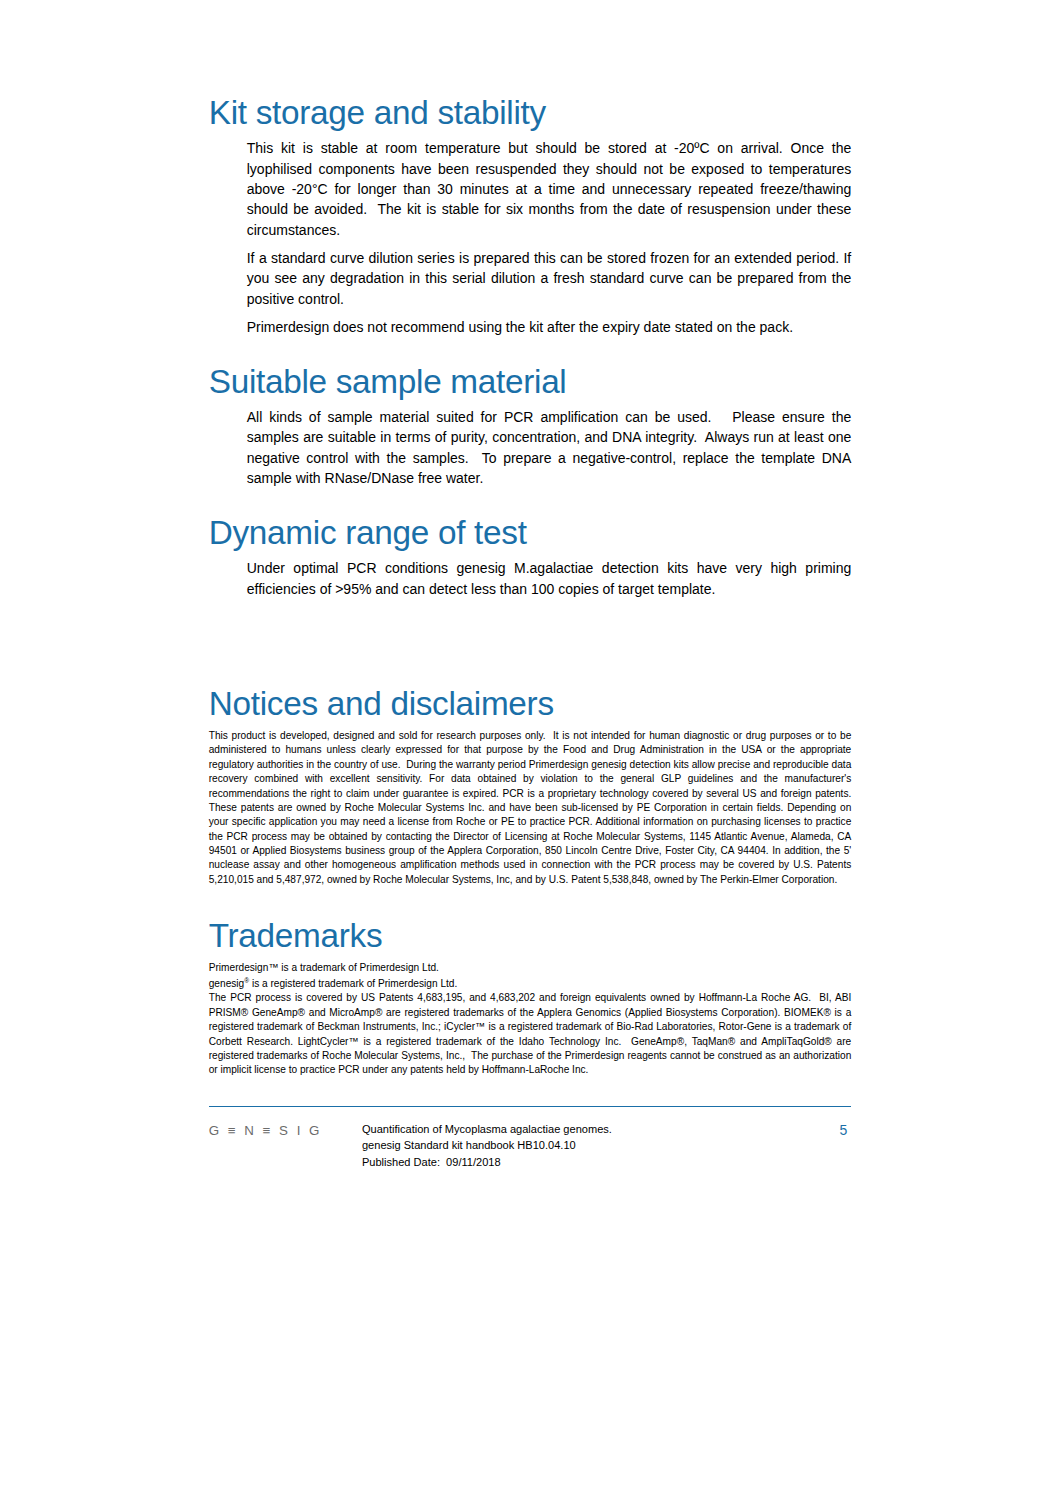Kit storage and stability
This kit is stable at room temperature but should be stored at -20ºC on arrival. Once the lyophilised components have been resuspended they should not be exposed to temperatures above -20°C for longer than 30 minutes at a time and unnecessary repeated freeze/thawing should be avoided. The kit is stable for six months from the date of resuspension under these circumstances.
If a standard curve dilution series is prepared this can be stored frozen for an extended period. If you see any degradation in this serial dilution a fresh standard curve can be prepared from the positive control.
Primerdesign does not recommend using the kit after the expiry date stated on the pack.
Suitable sample material
All kinds of sample material suited for PCR amplification can be used. Please ensure the samples are suitable in terms of purity, concentration, and DNA integrity. Always run at least one negative control with the samples. To prepare a negative-control, replace the template DNA sample with RNase/DNase free water.
Dynamic range of test
Under optimal PCR conditions genesig M.agalactiae detection kits have very high priming efficiencies of >95% and can detect less than 100 copies of target template.
Notices and disclaimers
This product is developed, designed and sold for research purposes only. It is not intended for human diagnostic or drug purposes or to be administered to humans unless clearly expressed for that purpose by the Food and Drug Administration in the USA or the appropriate regulatory authorities in the country of use. During the warranty period Primerdesign genesig detection kits allow precise and reproducible data recovery combined with excellent sensitivity. For data obtained by violation to the general GLP guidelines and the manufacturer's recommendations the right to claim under guarantee is expired. PCR is a proprietary technology covered by several US and foreign patents. These patents are owned by Roche Molecular Systems Inc. and have been sub-licensed by PE Corporation in certain fields. Depending on your specific application you may need a license from Roche or PE to practice PCR. Additional information on purchasing licenses to practice the PCR process may be obtained by contacting the Director of Licensing at Roche Molecular Systems, 1145 Atlantic Avenue, Alameda, CA 94501 or Applied Biosystems business group of the Applera Corporation, 850 Lincoln Centre Drive, Foster City, CA 94404. In addition, the 5' nuclease assay and other homogeneous amplification methods used in connection with the PCR process may be covered by U.S. Patents 5,210,015 and 5,487,972, owned by Roche Molecular Systems, Inc, and by U.S. Patent 5,538,848, owned by The Perkin-Elmer Corporation.
Trademarks
Primerdesign™ is a trademark of Primerdesign Ltd.
genesig® is a registered trademark of Primerdesign Ltd.
The PCR process is covered by US Patents 4,683,195, and 4,683,202 and foreign equivalents owned by Hoffmann-La Roche AG. BI, ABI PRISM® GeneAmp® and MicroAmp® are registered trademarks of the Applera Genomics (Applied Biosystems Corporation). BIOMEK® is a registered trademark of Beckman Instruments, Inc.; iCycler™ is a registered trademark of Bio-Rad Laboratories, Rotor-Gene is a trademark of Corbett Research. LightCycler™ is a registered trademark of the Idaho Technology Inc. GeneAmp®, TaqMan® and AmpliTaqGold® are registered trademarks of Roche Molecular Systems, Inc., The purchase of the Primerdesign reagents cannot be construed as an authorization or implicit license to practice PCR under any patents held by Hoffmann-LaRoche Inc.
G ≡ N ≡ S I G
Quantification of Mycoplasma agalactiae genomes.
genesig Standard kit handbook HB10.04.10
Published Date: 09/11/2018
5